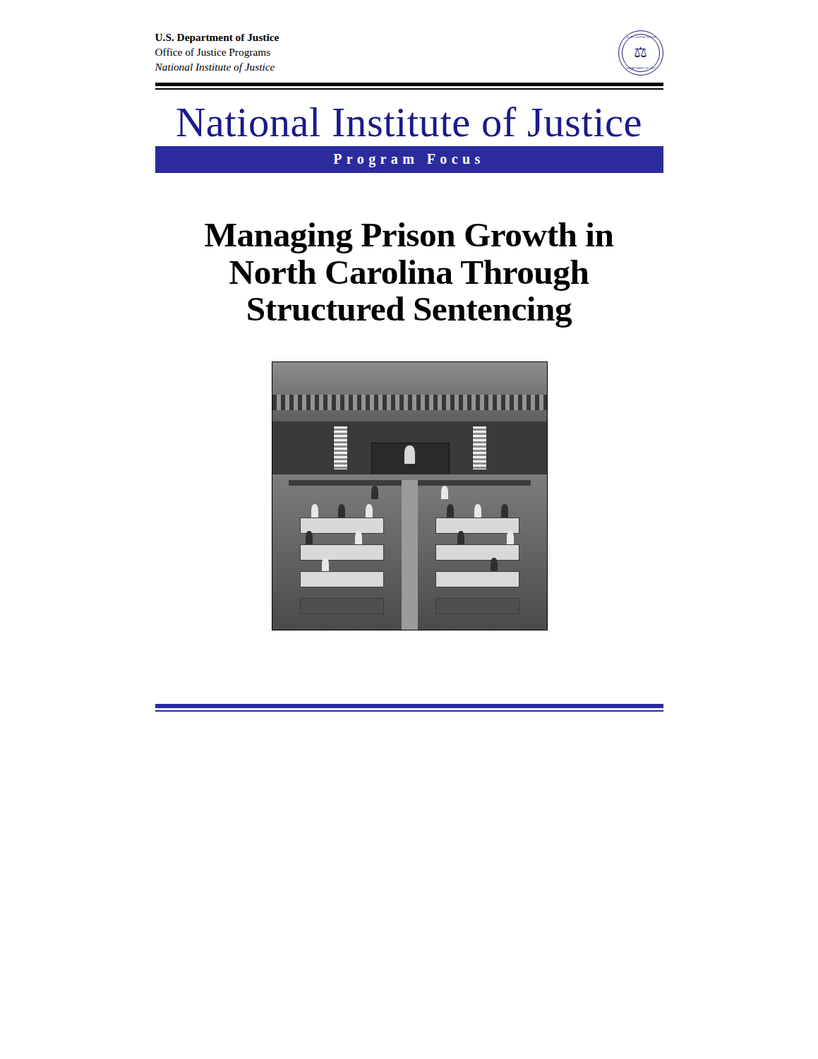U.S. Department of Justice
Office of Justice Programs
National Institute of Justice
OFFICE OF JUSTICE PROGRAMS
⚖
U.S. DEPARTMENT OF JUSTICE
National Institute of Justice
Program Focus
Managing Prison Growth in North Carolina Through Structured Sentencing